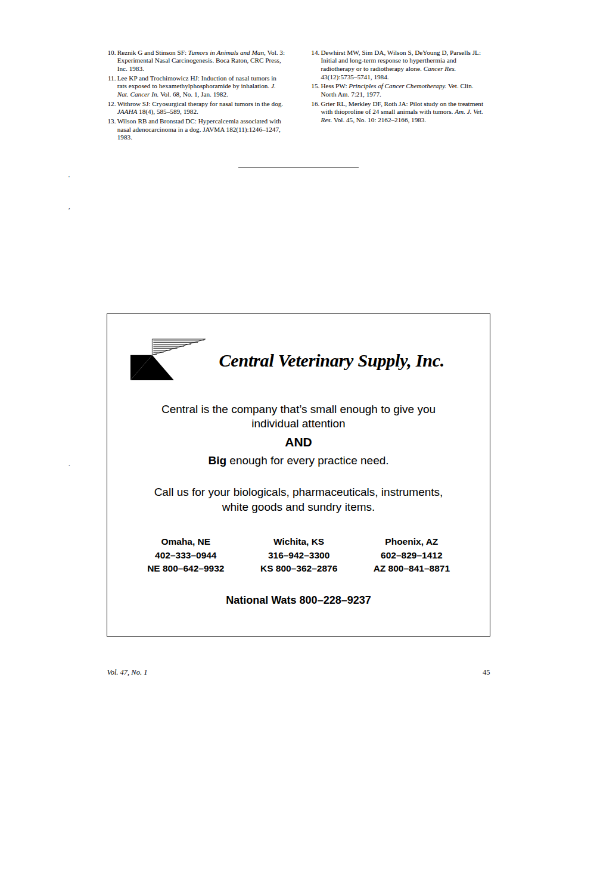'
 ,
 .
10. Reznik G and Stinson SF: Tumors in Animals and Man, Vol. 3: Experimental Nasal Carcinogenesis. Boca Raton, CRC Press, Inc. 1983.
11. Lee KP and Trochimowicz HJ: Induction of nasal tumors in rats exposed to hexamethylphosphoramide by inhalation. J. Nat. Cancer In. Vol. 68, No. 1, Jan. 1982.
12. Withrow SJ: Cryosurgical therapy for nasal tumors in the dog. JAAHA 18(4), 585–589, 1982.
13. Wilson RB and Bronstad DC: Hypercalcemia associated with nasal adenocarcinoma in a dog. JAVMA 182(11):1246–1247, 1983.
14. Dewhirst MW, Sim DA, Wilson S, DeYoung D, Parsells JL: Initial and long-term response to hyperthermia and radiotherapy or to radiotherapy alone. Cancer Res. 43(12):5735–5741, 1984.
15. Hess PW: Principles of Cancer Chemotherapy. Vet. Clin. North Am. 7:21, 1977.
16. Grier RL, Merkley DF, Roth JA: Pilot study on the treatment with thioproline of 24 small animals with tumors. Am. J. Vet. Res. Vol. 45, No. 10: 2162–2166, 1983.
Central Veterinary Supply, Inc.
Central is the company that’s small enough to give you
individual attention
AND
Big enough for every practice need.
Call us for your biologicals, pharmaceuticals, instruments,
white goods and sundry items.
| Omaha, NE 402–333–0944 NE 800–642–9932 | Wichita, KS 316–942–3300 KS 800–362–2876 | Phoenix, AZ 602–829–1412 AZ 800–841–8871 |
National Wats 800–228–9237
Vol. 47, No. 1
45